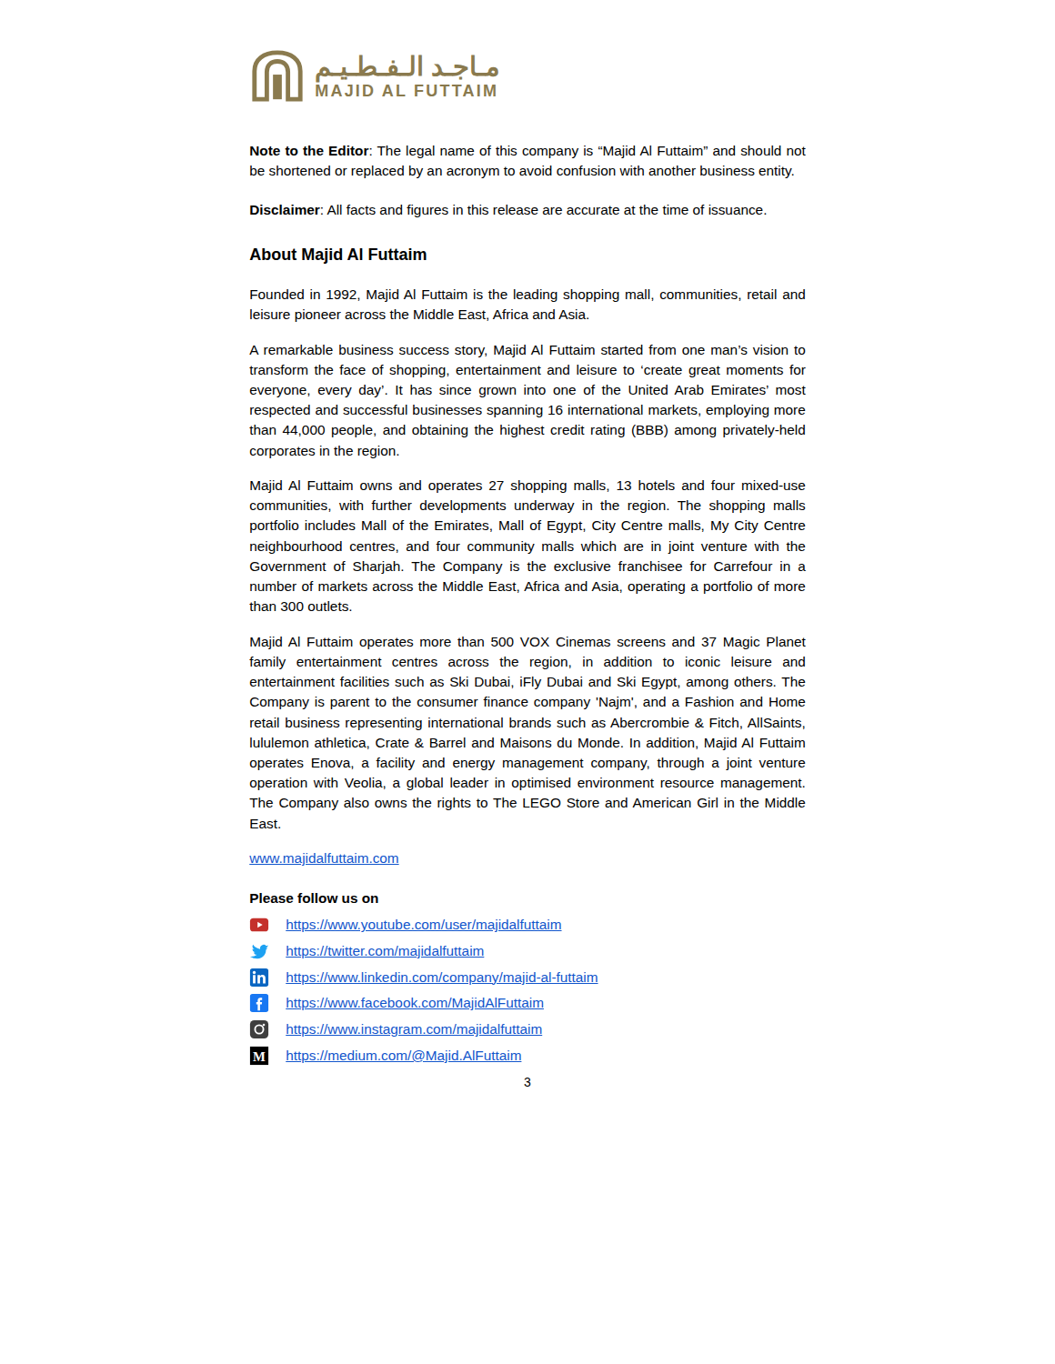مـاجـد الـفـطـيـم MAJID AL FUTTAIM
Note to the Editor: The legal name of this company is “Majid Al Futtaim” and should not be shortened or replaced by an acronym to avoid confusion with another business entity.
Disclaimer: All facts and figures in this release are accurate at the time of issuance.
About Majid Al Futtaim
Founded in 1992, Majid Al Futtaim is the leading shopping mall, communities, retail and leisure pioneer across the Middle East, Africa and Asia.
A remarkable business success story, Majid Al Futtaim started from one man’s vision to transform the face of shopping, entertainment and leisure to ‘create great moments for everyone, every day’. It has since grown into one of the United Arab Emirates’ most respected and successful businesses spanning 16 international markets, employing more than 44,000 people, and obtaining the highest credit rating (BBB) among privately-held corporates in the region.
Majid Al Futtaim owns and operates 27 shopping malls, 13 hotels and four mixed-use communities, with further developments underway in the region. The shopping malls portfolio includes Mall of the Emirates, Mall of Egypt, City Centre malls, My City Centre neighbourhood centres, and four community malls which are in joint venture with the Government of Sharjah. The Company is the exclusive franchisee for Carrefour in a number of markets across the Middle East, Africa and Asia, operating a portfolio of more than 300 outlets.
Majid Al Futtaim operates more than 500 VOX Cinemas screens and 37 Magic Planet family entertainment centres across the region, in addition to iconic leisure and entertainment facilities such as Ski Dubai, iFly Dubai and Ski Egypt, among others. The Company is parent to the consumer finance company 'Najm', and a Fashion and Home retail business representing international brands such as Abercrombie & Fitch, AllSaints, lululemon athletica, Crate & Barrel and Maisons du Monde. In addition, Majid Al Futtaim operates Enova, a facility and energy management company, through a joint venture operation with Veolia, a global leader in optimised environment resource management. The Company also owns the rights to The LEGO Store and American Girl in the Middle East.
www.majidalfuttaim.com
Please follow us on
https://www.youtube.com/user/majidalfuttaim
https://twitter.com/majidalfuttaim
https://www.linkedin.com/company/majid-al-futtaim
https://www.facebook.com/MajidAlFuttaim
https://www.instagram.com/majidalfuttaim
M https://medium.com/@Majid.AlFuttaim
3